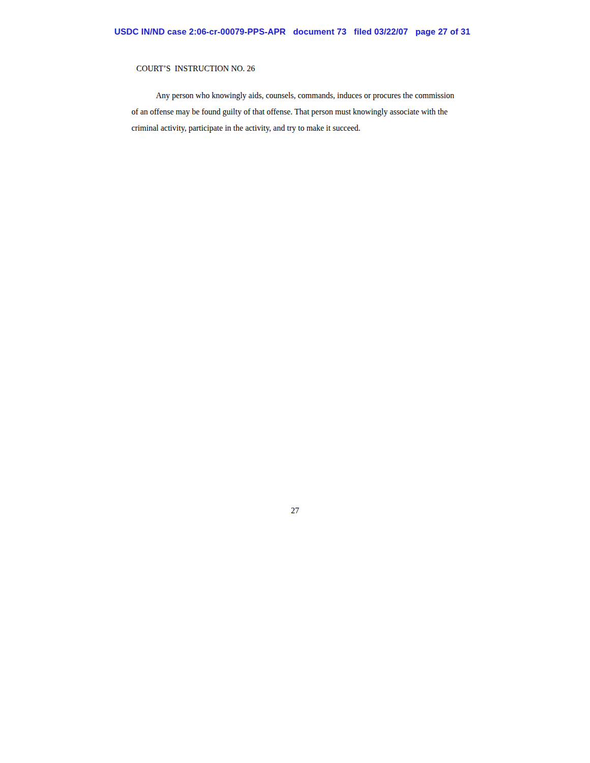USDC IN/ND case 2:06-cr-00079-PPS-APR document 73 filed 03/22/07 page 27 of 31
COURT’S INSTRUCTION NO. 26
Any person who knowingly aids, counsels, commands, induces or procures the commission of an offense may be found guilty of that offense. That person must knowingly associate with the criminal activity, participate in the activity, and try to make it succeed.
27